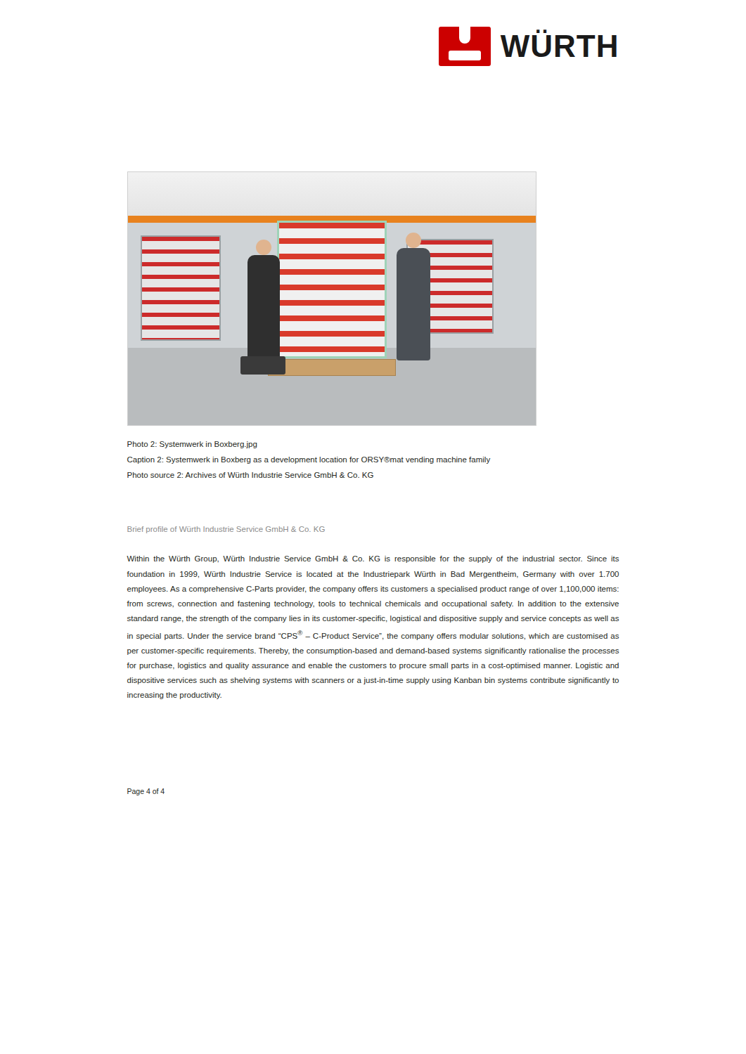WÜRTH
Photo 2: Systemwerk in Boxberg.jpg
Caption 2: Systemwerk in Boxberg as a development location for ORSY®mat vending machine family
Photo source 2: Archives of Würth Industrie Service GmbH & Co. KG
Brief profile of Würth Industrie Service GmbH & Co. KG
Within the Würth Group, Würth Industrie Service GmbH & Co. KG is responsible for the supply of the industrial sector. Since its foundation in 1999, Würth Industrie Service is located at the Industriepark Würth in Bad Mergentheim, Germany with over 1.700 employees. As a comprehensive C-Parts provider, the company offers its customers a specialised product range of over 1,100,000 items: from screws, connection and fastening technology, tools to technical chemicals and occupational safety. In addition to the extensive standard range, the strength of the company lies in its customer-specific, logistical and dispositive supply and service concepts as well as in special parts. Under the service brand “CPS® – C-Product Service”, the company offers modular solutions, which are customised as per customer-specific requirements. Thereby, the consumption-based and demand-based systems significantly rationalise the processes for purchase, logistics and quality assurance and enable the customers to procure small parts in a cost-optimised manner. Logistic and dispositive services such as shelving systems with scanners or a just-in-time supply using Kanban bin systems contribute significantly to increasing the productivity.
Page 4 of 4